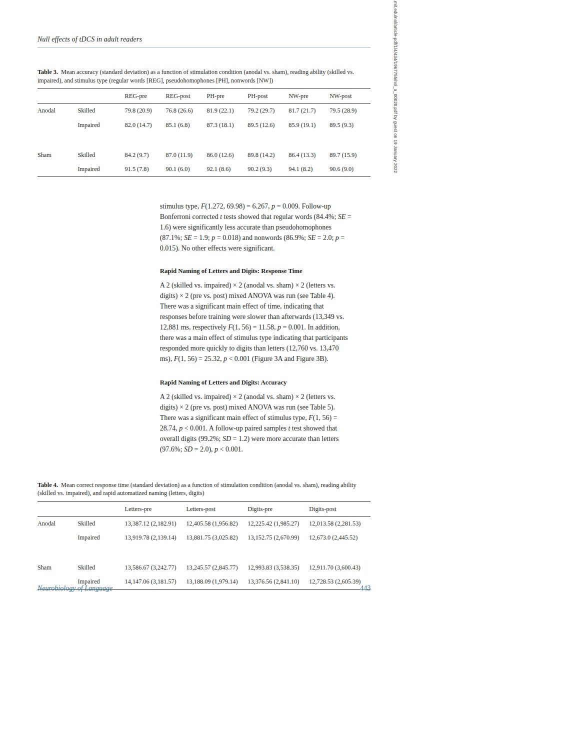Null effects of tDCS in adult readers
Table 3. Mean accuracy (standard deviation) as a function of stimulation condition (anodal vs. sham), reading ability (skilled vs. impaired), and stimulus type (regular words [REG], pseudohomophones [PH], nonwords [NW])
| | | REG-pre | REG-post | PH-pre | PH-post | NW-pre | NW-post |
| --- | --- | --- | --- | --- | --- | --- | --- |
| Anodal | Skilled | 79.8 (20.9) | 76.8 (26.6) | 81.9 (22.1) | 79.2 (29.7) | 81.7 (21.7) | 79.5 (28.9) |
| | Impaired | 82.0 (14.7) | 85.1 (6.8) | 87.3 (18.1) | 89.5 (12.6) | 85.9 (19.1) | 89.5 (9.3) |
| Sham | Skilled | 84.2 (9.7) | 87.0 (11.9) | 86.0 (12.6) | 89.8 (14.2) | 86.4 (13.3) | 89.7 (15.9) |
| | Impaired | 91.5 (7.8) | 90.1 (6.0) | 92.1 (8.6) | 90.2 (9.3) | 94.1 (8.2) | 90.6 (9.0) |
stimulus type, F(1.272, 69.98) = 6.267, p = 0.009. Follow-up Bonferroni corrected t tests showed that regular words (84.4%; SE = 1.6) were significantly less accurate than pseudohomophones (87.1%; SE = 1.9; p = 0.018) and nonwords (86.9%; SE = 2.0; p = 0.015). No other effects were significant.
Rapid Naming of Letters and Digits: Response Time
A 2 (skilled vs. impaired) × 2 (anodal vs. sham) × 2 (letters vs. digits) × 2 (pre vs. post) mixed ANOVA was run (see Table 4). There was a significant main effect of time, indicating that responses before training were slower than afterwards (13,349 vs. 12,881 ms, respectively F(1, 56) = 11.58, p = 0.001. In addition, there was a main effect of stimulus type indicating that participants responded more quickly to digits than letters (12,760 vs. 13,470 ms), F(1, 56) = 25.32, p < 0.001 (Figure 3A and Figure 3B).
Rapid Naming of Letters and Digits: Accuracy
A 2 (skilled vs. impaired) × 2 (anodal vs. sham) × 2 (letters vs. digits) × 2 (pre vs. post) mixed ANOVA was run (see Table 5). There was a significant main effect of stimulus type, F(1, 56) = 28.74, p < 0.001. A follow-up paired samples t test showed that overall digits (99.2%; SD = 1.2) were more accurate than letters (97.6%; SD = 2.0), p < 0.001.
Table 4. Mean correct response time (standard deviation) as a function of stimulation condition (anodal vs. sham), reading ability (skilled vs. impaired), and rapid automatized naming (letters, digits)
| | | Letters-pre | Letters-post | Digits-pre | Digits-post |
| --- | --- | --- | --- | --- | --- |
| Anodal | Skilled | 13,387.12 (2,182.91) | 12,405.58 (1,956.82) | 12,225.42 (1,985.27) | 12,013.58 (2,281.53) |
| | Impaired | 13,919.78 (2,139.14) | 13,881.75 (3,025.82) | 13,152.75 (2,670.99) | 12,673.0 (2,445.52) |
| Sham | Skilled | 13,586.67 (3,242.77) | 13,245.57 (2,845.77) | 12,993.83 (3,538.35) | 12,911.70 (3,600.43) |
| | Impaired | 14,147.06 (3,181.57) | 13,188.09 (1,979.14) | 13,376.56 (2,841.10) | 12,728.53 (2,605.39) |
Neurobiology of Language 443
Downloaded from http://direct.mit.edu/nol/article-pdf/1/4/434/1967755/nol_a_00020.pdf by guest on 19 January 2022